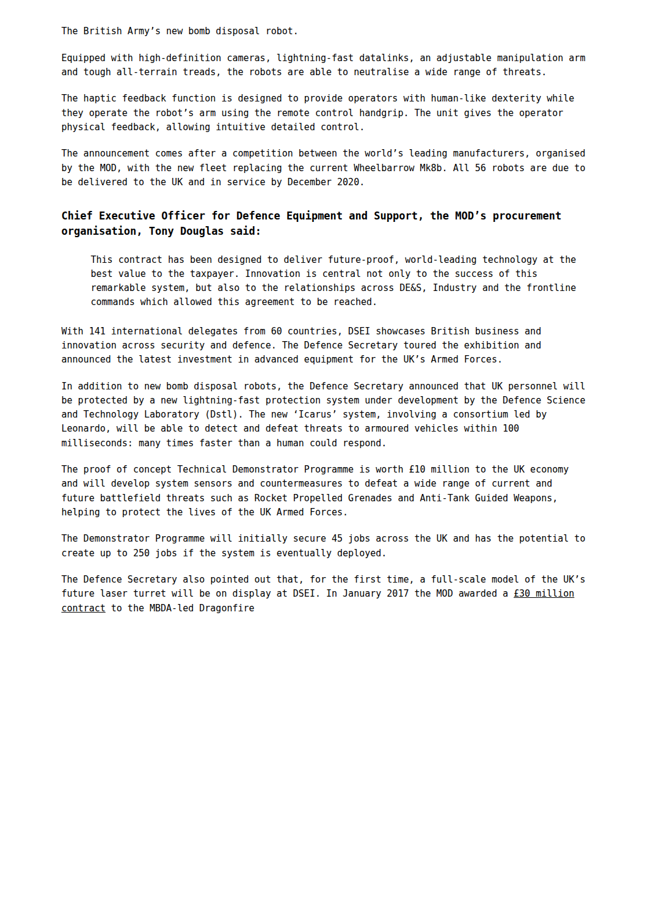The British Army’s new bomb disposal robot.
Equipped with high-definition cameras, lightning-fast datalinks, an adjustable manipulation arm and tough all-terrain treads, the robots are able to neutralise a wide range of threats.
The haptic feedback function is designed to provide operators with human-like dexterity while they operate the robot’s arm using the remote control handgrip. The unit gives the operator physical feedback, allowing intuitive detailed control.
The announcement comes after a competition between the world’s leading manufacturers, organised by the MOD, with the new fleet replacing the current Wheelbarrow Mk8b. All 56 robots are due to be delivered to the UK and in service by December 2020.
Chief Executive Officer for Defence Equipment and Support, the MOD’s procurement organisation, Tony Douglas said:
This contract has been designed to deliver future-proof, world-leading technology at the best value to the taxpayer. Innovation is central not only to the success of this remarkable system, but also to the relationships across DE&S, Industry and the frontline commands which allowed this agreement to be reached.
With 141 international delegates from 60 countries, DSEI showcases British business and innovation across security and defence. The Defence Secretary toured the exhibition and announced the latest investment in advanced equipment for the UK’s Armed Forces.
In addition to new bomb disposal robots, the Defence Secretary announced that UK personnel will be protected by a new lightning-fast protection system under development by the Defence Science and Technology Laboratory (Dstl). The new ‘Icarus’ system, involving a consortium led by Leonardo, will be able to detect and defeat threats to armoured vehicles within 100 milliseconds: many times faster than a human could respond.
The proof of concept Technical Demonstrator Programme is worth £10 million to the UK economy and will develop system sensors and countermeasures to defeat a wide range of current and future battlefield threats such as Rocket Propelled Grenades and Anti-Tank Guided Weapons, helping to protect the lives of the UK Armed Forces.
The Demonstrator Programme will initially secure 45 jobs across the UK and has the potential to create up to 250 jobs if the system is eventually deployed.
The Defence Secretary also pointed out that, for the first time, a full-scale model of the UK’s future laser turret will be on display at DSEI. In January 2017 the MOD awarded a £30 million contract to the MBDA-led Dragonfire